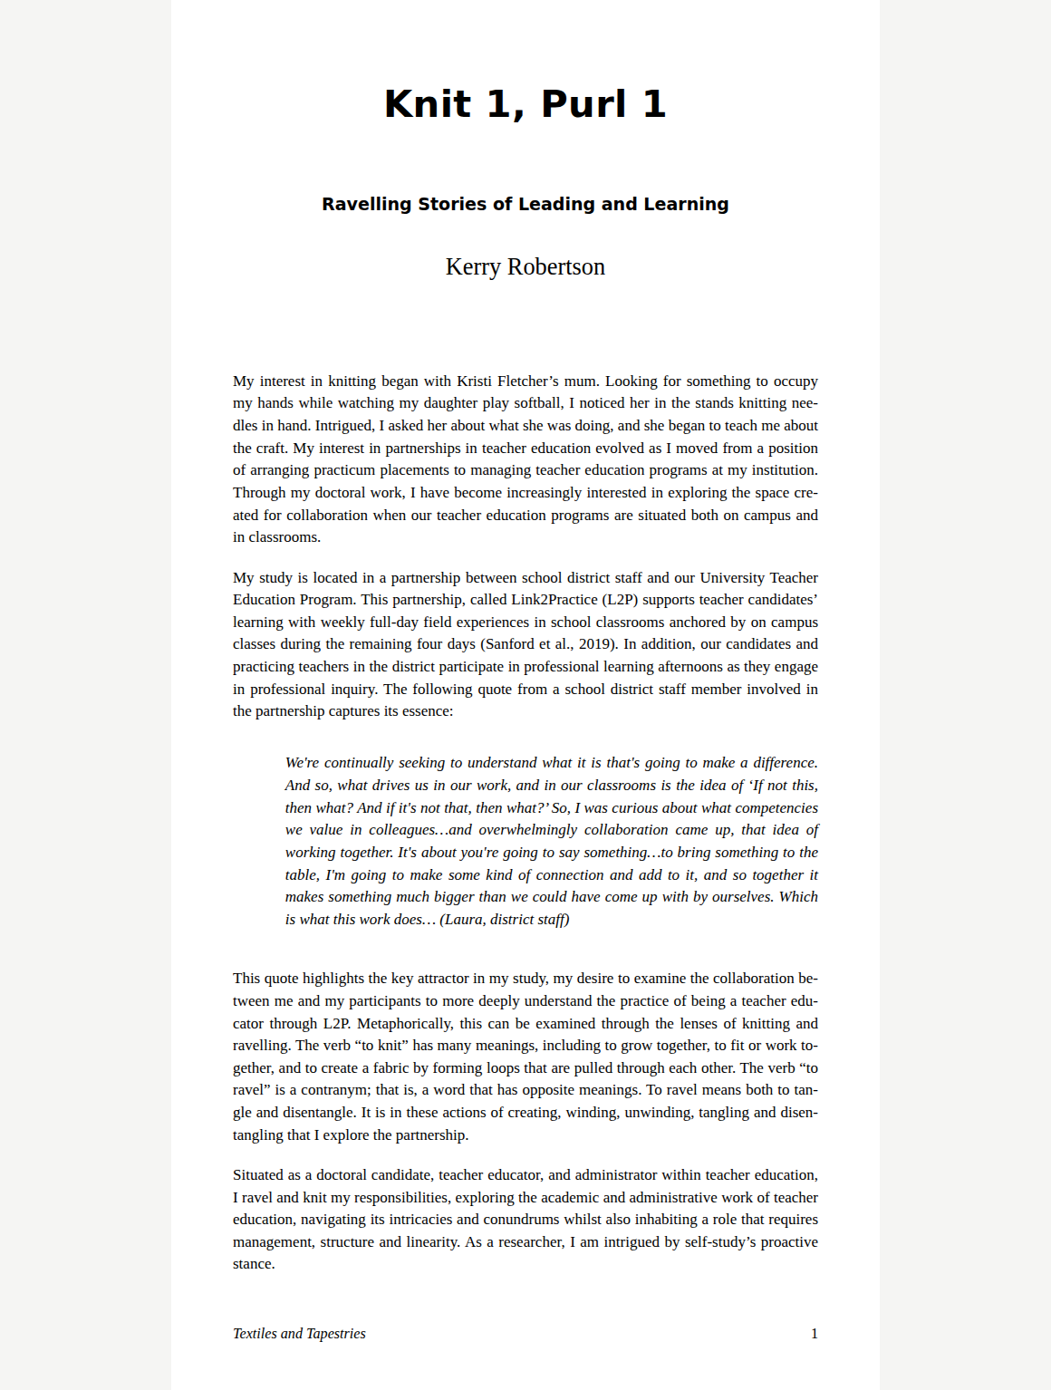Knit 1, Purl 1
Ravelling Stories of Leading and Learning
Kerry Robertson
My interest in knitting began with Kristi Fletcher’s mum. Looking for something to occupy my hands while watching my daughter play softball, I noticed her in the stands knitting needles in hand. Intrigued, I asked her about what she was doing, and she began to teach me about the craft. My interest in partnerships in teacher education evolved as I moved from a position of arranging practicum placements to managing teacher education programs at my institution. Through my doctoral work, I have become increasingly interested in exploring the space created for collaboration when our teacher education programs are situated both on campus and in classrooms.
My study is located in a partnership between school district staff and our University Teacher Education Program. This partnership, called Link2Practice (L2P) supports teacher candidates’ learning with weekly full-day field experiences in school classrooms anchored by on campus classes during the remaining four days (Sanford et al., 2019). In addition, our candidates and practicing teachers in the district participate in professional learning afternoons as they engage in professional inquiry. The following quote from a school district staff member involved in the partnership captures its essence:
We're continually seeking to understand what it is that's going to make a difference. And so, what drives us in our work, and in our classrooms is the idea of ‘If not this, then what? And if it's not that, then what?’ So, I was curious about what competencies we value in colleagues…and overwhelmingly collaboration came up, that idea of working together. It's about you're going to say something…to bring something to the table, I'm going to make some kind of connection and add to it, and so together it makes something much bigger than we could have come up with by ourselves. Which is what this work does… (Laura, district staff)
This quote highlights the key attractor in my study, my desire to examine the collaboration between me and my participants to more deeply understand the practice of being a teacher educator through L2P. Metaphorically, this can be examined through the lenses of knitting and ravelling. The verb “to knit” has many meanings, including to grow together, to fit or work together, and to create a fabric by forming loops that are pulled through each other. The verb “to ravel” is a contranym; that is, a word that has opposite meanings. To ravel means both to tangle and disentangle. It is in these actions of creating, winding, unwinding, tangling and disentangling that I explore the partnership.
Situated as a doctoral candidate, teacher educator, and administrator within teacher education, I ravel and knit my responsibilities, exploring the academic and administrative work of teacher education, navigating its intricacies and conundrums whilst also inhabiting a role that requires management, structure and linearity. As a researcher, I am intrigued by self-study’s proactive stance.
Textiles and Tapestries 1